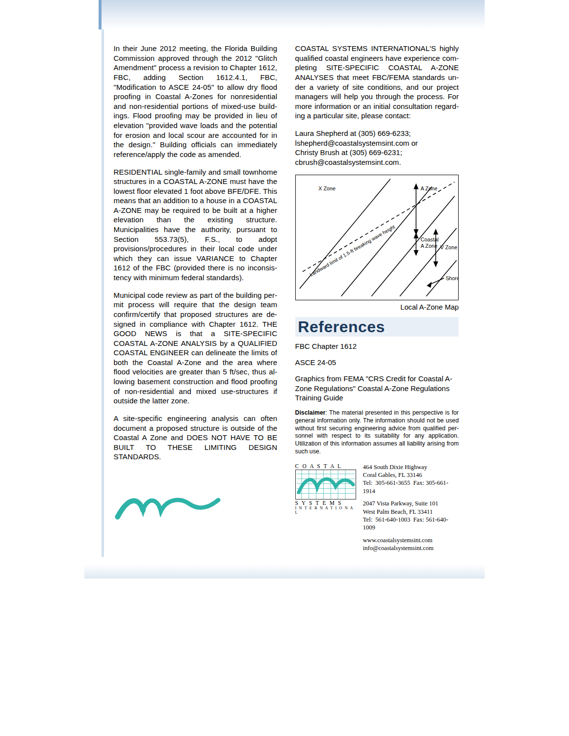In their June 2012 meeting, the Florida Building Commission approved through the 2012 "Glitch Amendment" process a revision to Chapter 1612, FBC, adding Section 1612.4.1, FBC, "Modification to ASCE 24-05" to allow dry flood proofing in Coastal A-Zones for nonresidential and non-residential portions of mixed-use buildings. Flood proofing may be provided in lieu of elevation "provided wave loads and the potential for erosion and local scour are accounted for in the design." Building officials can immediately reference/apply the code as amended.
RESIDENTIAL single-family and small townhome structures in a COASTAL A-ZONE must have the lowest floor elevated 1 foot above BFE/DFE. This means that an addition to a house in a COASTAL A-ZONE may be required to be built at a higher elevation than the existing structure. Municipalities have the authority, pursuant to Section 553.73(5), F.S., to adopt provisions/procedures in their local code under which they can issue VARIANCE to Chapter 1612 of the FBC (provided there is no inconsistency with minimum federal standards).
Municipal code review as part of the building permit process will require that the design team confirm/certify that proposed structures are designed in compliance with Chapter 1612. THE GOOD NEWS is that a SITE-SPECIFIC COASTAL A-ZONE ANALYSIS by a QUALIFIED COASTAL ENGINEER can delineate the limits of both the Coastal A-Zone and the area where flood velocities are greater than 5 ft/sec, thus allowing basement construction and flood proofing of non-residential and mixed use-structures if outside the latter zone.
A site-specific engineering analysis can often document a proposed structure is outside of the Coastal A Zone and DOES NOT HAVE TO BE BUILT TO THESE LIMITING DESIGN STANDARDS.
COASTAL SYSTEMS INTERNATIONAL'S highly qualified coastal engineers have experience completing SITE-SPECIFIC COASTAL A-ZONE ANALYSES that meet FBC/FEMA standards under a variety of site conditions, and our project managers will help you through the process. For more information or an initial consultation regarding a particular site, please contact:
Laura Shepherd at (305) 669-6233;
lshepherd@coastalsystemsint.com or
Christy Brush at (305) 669-6231;
cbrush@coastalsystemsint.com.
X Zone A Zone Coastal A Zone V Zone Shoreline Landward limit of 1.5-ft breaking wave height
Local A-Zone Map
References
FBC Chapter 1612
ASCE 24-05
Graphics from FEMA "CRS Credit for Coastal A-Zone Regulations" Coastal A-Zone Regulations Training Guide
Disclaimer: The material presented in this perspective is for general information only. The information should not be used without first securing engineering advice from qualified personnel with respect to its suitability for any application. Utilization of this information assumes all liability arising from such use.
C O A S T A L
S Y S T E M S
I N T E R N A T I O N A L
464 South Dixie Highway
Coral Gables, FL 33146
Tel: 305-661-3655 Fax: 305-661-1914
2047 Vista Parkway, Suite 101
West Palm Beach, FL 33411
Tel: 561-640-1003 Fax: 561-640-1009
www.coastalsystemsint.com
info@coastalsystemsint.com